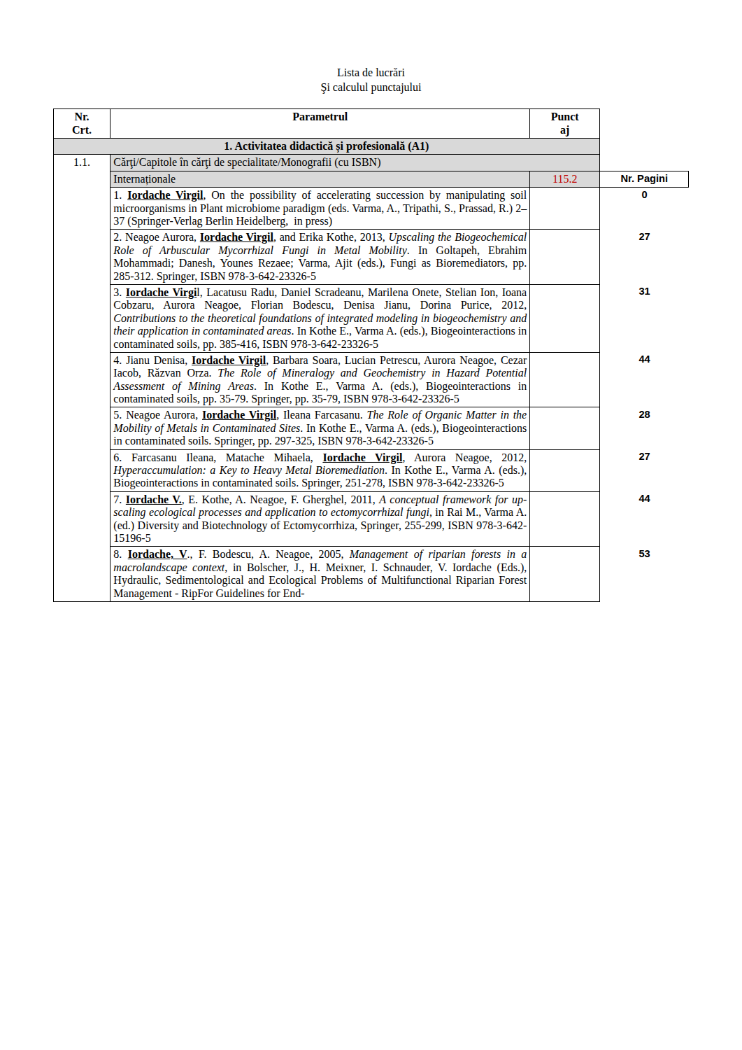Lista de lucrări
Şi calculul punctajului
| Nr. Crt. | Parametrul | Punct aj | |
| 1. Activitatea didactică și profesională (A1) | |
| 1.1. | Cărţi/Capitole în cărţi de specialitate/Monografii (cu ISBN) | |
| Internaționale | 115.2 | Nr. Pagini |
| 1. Iordache Virgil , On the possibility of accelerating succession by manipulating soil microorganisms in Plant microbiome paradigm (eds. Varma, A., Tripathi, S., Prassad, R.) 2–37 (Springer-Verlag Berlin Heidelberg, in press) | | 0 |
| 2. Neagoe Aurora, Iordache Virgil , and Erika Kothe, 2013, Upscaling the Biogeochemical Role of Arbuscular Mycorrhizal Fungi in Metal Mobility . In Goltapeh, Ebrahim Mohammadi; Danesh, Younes Rezaee; Varma, Ajit (eds.), Fungi as Bioremediators, pp. 285-312. Springer, ISBN 978-3-642-23326-5 | | 27 |
| 3. Iordache Virgi l, Lacatusu Radu, Daniel Scradeanu, Marilena Onete, Stelian Ion, Ioana Cobzaru, Aurora Neagoe, Florian Bodescu, Denisa Jianu, Dorina Purice, 2012, Contributions to the theoretical foundations of integrated modeling in biogeochemistry and their application in contaminated areas . In Kothe E., Varma A. (eds.), Biogeointeractions in contaminated soils, pp. 385-416, ISBN 978-3-642-23326-5 | | 31 |
| 4. Jianu Denisa, Iordache Virgil , Barbara Soara, Lucian Petrescu, Aurora Neagoe, Cezar Iacob, Răzvan Orza. The Role of Mineralogy and Geochemistry in Hazard Potential Assessment of Mining Areas . In Kothe E., Varma A. (eds.), Biogeointeractions in contaminated soils, pp. 35-79. Springer, pp. 35-79, ISBN 978-3-642-23326-5 | | 44 |
| 5. Neagoe Aurora, Iordache Virgil , Ileana Farcasanu. The Role of Organic Matter in the Mobility of Metals in Contaminated Sites . In Kothe E., Varma A. (eds.), Biogeointeractions in contaminated soils. Springer, pp. 297-325, ISBN 978-3-642-23326-5 | | 28 |
| 6. Farcasanu Ileana, Matache Mihaela, Iordache Virgil , Aurora Neagoe, 2012, Hyperaccumulation: a Key to Heavy Metal Bioremediation . In Kothe E., Varma A. (eds.), Biogeointeractions in contaminated soils. Springer, 251-278, ISBN 978-3-642-23326-5 | | 27 |
| 7. Iordache V. , E. Kothe, A. Neagoe, F. Gherghel, 2011, A conceptual framework for up-scaling ecological processes and application to ectomycorrhizal fungi , in Rai M., Varma A. (ed.) Diversity and Biotechnology of Ectomycorrhiza, Springer, 255-299, ISBN 978-3-642-15196-5 | | 44 |
| 8. Iordache, V ., F. Bodescu, A. Neagoe, 2005, Management of riparian forests in a macrolandscape context , in Bolscher, J., H. Meixner, I. Schnauder, V. Iordache (Eds.), Hydraulic, Sedimentological and Ecological Problems of Multifunctional Riparian Forest Management - RipFor Guidelines for End- | | 53 |